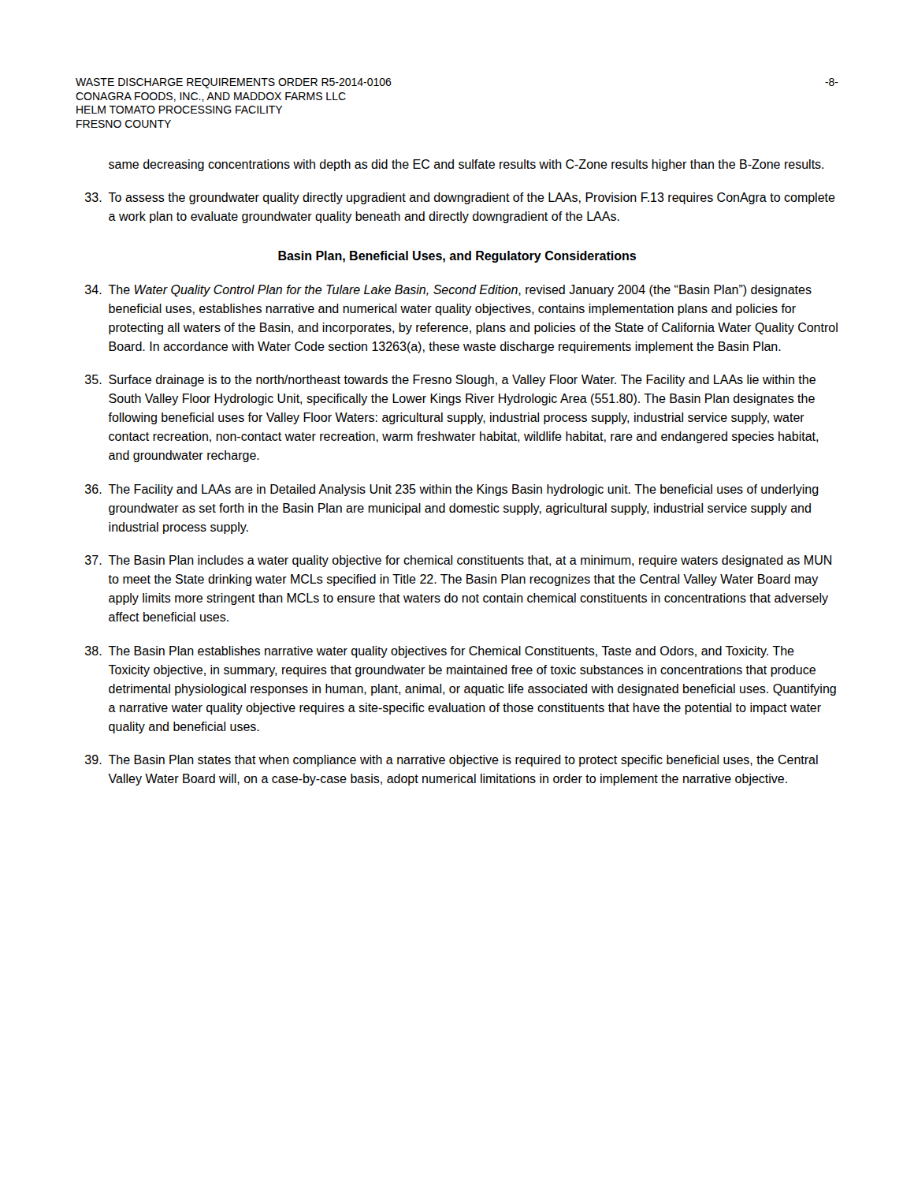-8-
Waste Discharge Requirements Order R5-2014-0106
ConAgra Foods, Inc., and Maddox Farms LLC
Helm Tomato Processing Facility
Fresno County
same decreasing concentrations with depth as did the EC and sulfate results with C-Zone results higher than the B-Zone results.
33. To assess the groundwater quality directly upgradient and downgradient of the LAAs, Provision F.13 requires ConAgra to complete a work plan to evaluate groundwater quality beneath and directly downgradient of the LAAs.
Basin Plan, Beneficial Uses, and Regulatory Considerations
34. The Water Quality Control Plan for the Tulare Lake Basin, Second Edition, revised January 2004 (the “Basin Plan”) designates beneficial uses, establishes narrative and numerical water quality objectives, contains implementation plans and policies for protecting all waters of the Basin, and incorporates, by reference, plans and policies of the State of California Water Quality Control Board. In accordance with Water Code section 13263(a), these waste discharge requirements implement the Basin Plan.
35. Surface drainage is to the north/northeast towards the Fresno Slough, a Valley Floor Water. The Facility and LAAs lie within the South Valley Floor Hydrologic Unit, specifically the Lower Kings River Hydrologic Area (551.80). The Basin Plan designates the following beneficial uses for Valley Floor Waters: agricultural supply, industrial process supply, industrial service supply, water contact recreation, non-contact water recreation, warm freshwater habitat, wildlife habitat, rare and endangered species habitat, and groundwater recharge.
36. The Facility and LAAs are in Detailed Analysis Unit 235 within the Kings Basin hydrologic unit. The beneficial uses of underlying groundwater as set forth in the Basin Plan are municipal and domestic supply, agricultural supply, industrial service supply and industrial process supply.
37. The Basin Plan includes a water quality objective for chemical constituents that, at a minimum, require waters designated as MUN to meet the State drinking water MCLs specified in Title 22. The Basin Plan recognizes that the Central Valley Water Board may apply limits more stringent than MCLs to ensure that waters do not contain chemical constituents in concentrations that adversely affect beneficial uses.
38. The Basin Plan establishes narrative water quality objectives for Chemical Constituents, Taste and Odors, and Toxicity. The Toxicity objective, in summary, requires that groundwater be maintained free of toxic substances in concentrations that produce detrimental physiological responses in human, plant, animal, or aquatic life associated with designated beneficial uses. Quantifying a narrative water quality objective requires a site-specific evaluation of those constituents that have the potential to impact water quality and beneficial uses.
39. The Basin Plan states that when compliance with a narrative objective is required to protect specific beneficial uses, the Central Valley Water Board will, on a case-by-case basis, adopt numerical limitations in order to implement the narrative objective.